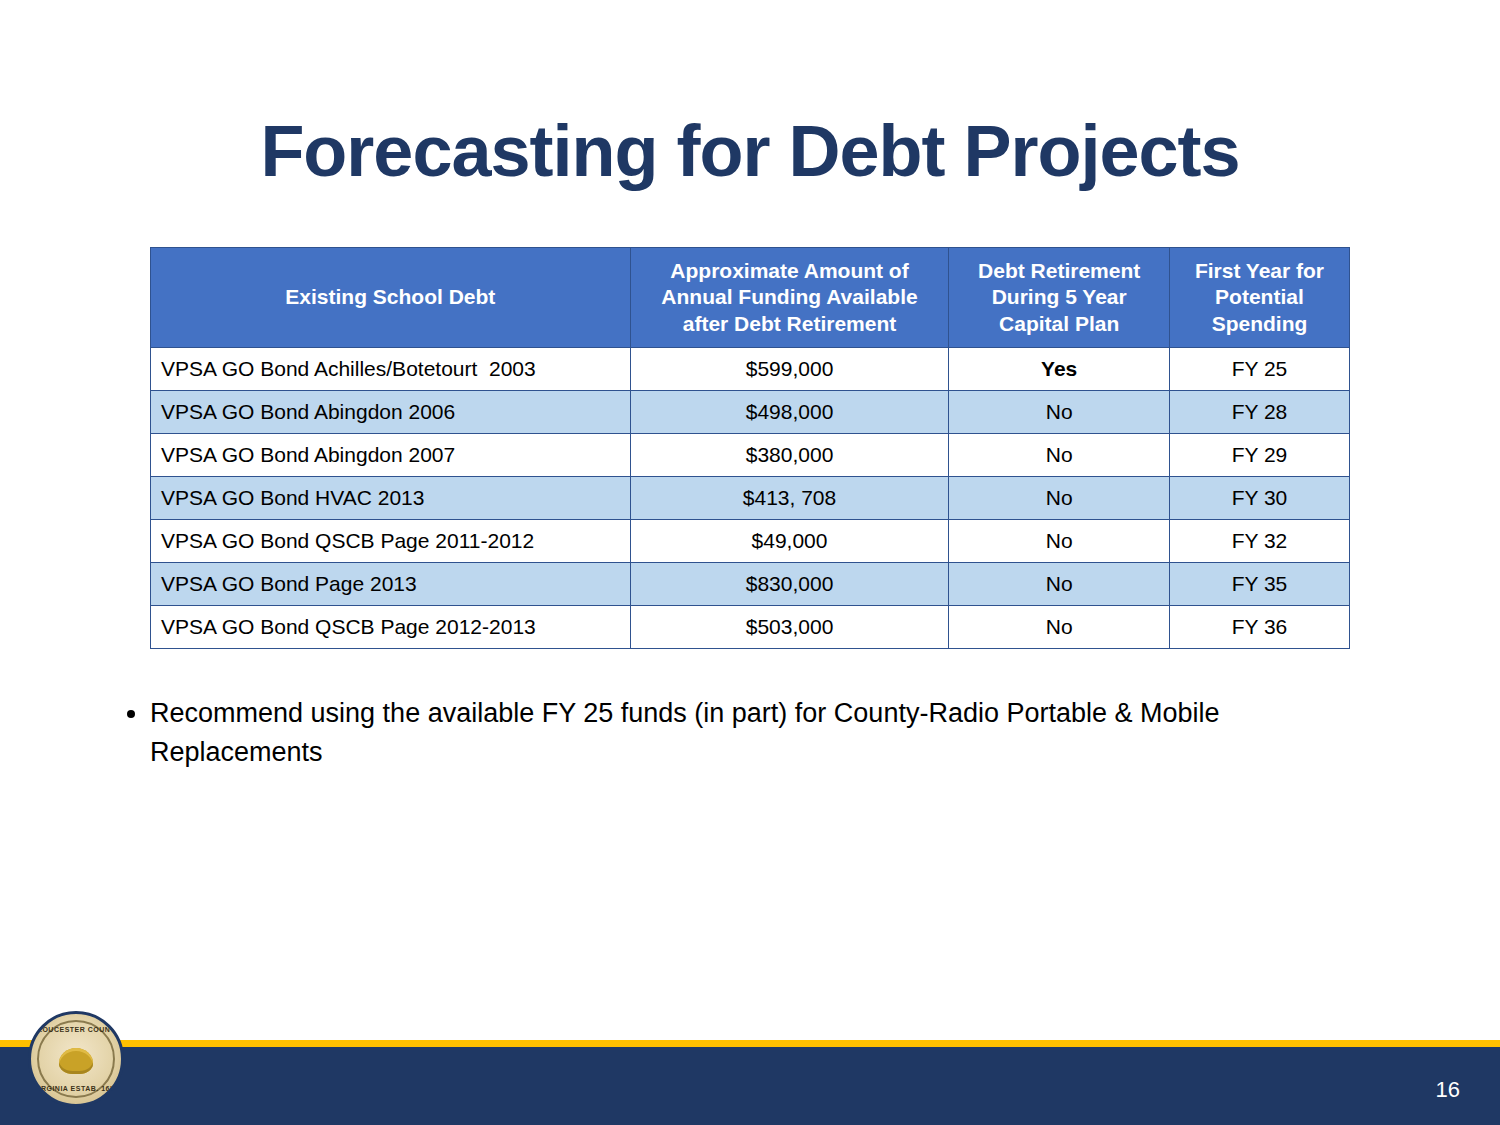Forecasting for Debt Projects
| Existing School Debt | Approximate Amount of Annual Funding Available after Debt Retirement | Debt Retirement During 5 Year Capital Plan | First Year for Potential Spending |
| --- | --- | --- | --- |
| VPSA GO Bond Achilles/Botetourt 2003 | $599,000 | Yes | FY 25 |
| VPSA GO Bond Abingdon 2006 | $498,000 | No | FY 28 |
| VPSA GO Bond Abingdon 2007 | $380,000 | No | FY 29 |
| VPSA GO Bond HVAC 2013 | $413, 708 | No | FY 30 |
| VPSA GO Bond QSCB Page 2011-2012 | $49,000 | No | FY 32 |
| VPSA GO Bond Page 2013 | $830,000 | No | FY 35 |
| VPSA GO Bond QSCB Page 2012-2013 | $503,000 | No | FY 36 |
Recommend using the available FY 25 funds (in part) for County-Radio Portable & Mobile Replacements
16
GLOUCESTER COUNTY
VIRGINIA ESTAB. 1651